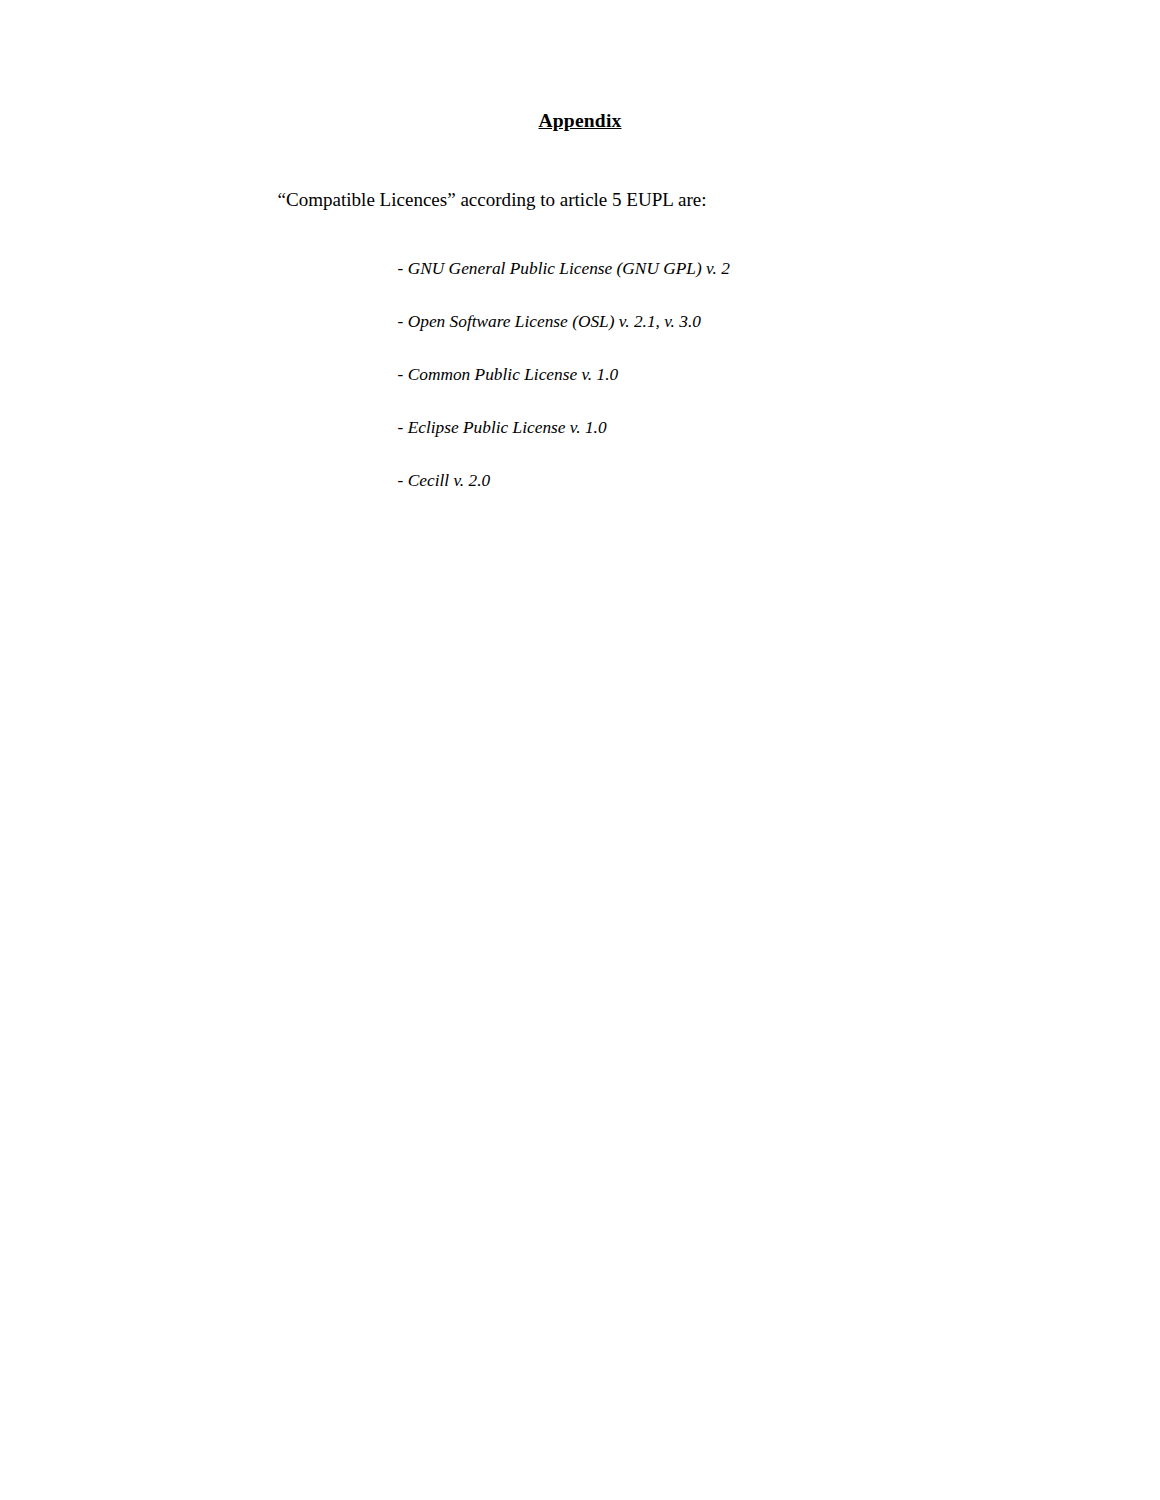Appendix
“Compatible Licences” according to article 5 EUPL are:
GNU General Public License (GNU GPL) v. 2
Open Software License (OSL) v. 2.1, v. 3.0
Common Public License v. 1.0
Eclipse Public License v. 1.0
Cecill v. 2.0